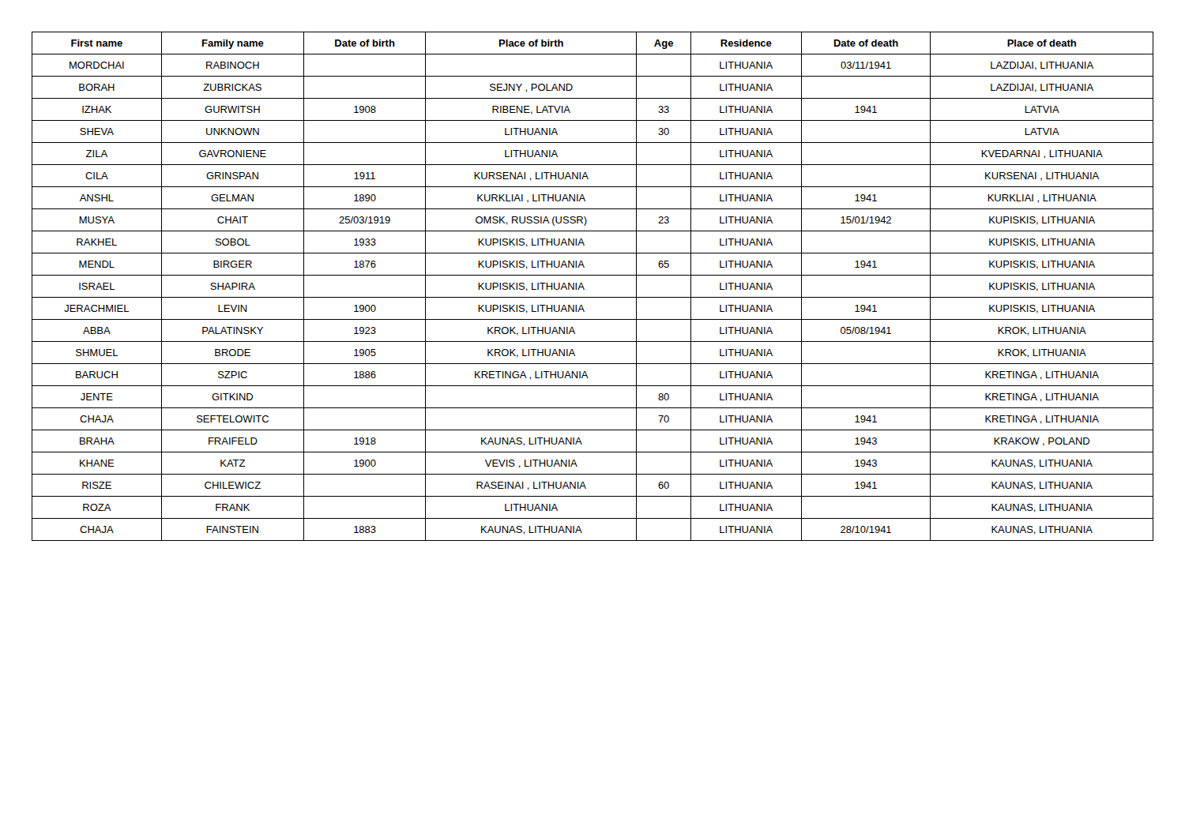List of individuals with birth, residence and death details
| First name | Family name | Date of birth | Place of birth | Age | Residence | Date of death | Place of death |
| --- | --- | --- | --- | --- | --- | --- | --- |
| MORDCHAI | RABINOCH | | | | LITHUANIA | 03/11/1941 | LAZDIJAI, LITHUANIA |
| BORAH | ZUBRICKAS | | SEJNY , POLAND | | LITHUANIA | | LAZDIJAI, LITHUANIA |
| IZHAK | GURWITSH | 1908 | RIBENE, LATVIA | 33 | LITHUANIA | 1941 | LATVIA |
| SHEVA | UNKNOWN | | LITHUANIA | 30 | LITHUANIA | | LATVIA |
| ZILA | GAVRONIENE | | LITHUANIA | | LITHUANIA | | KVEDARNAI , LITHUANIA |
| CILA | GRINSPAN | 1911 | KURSENAI , LITHUANIA | | LITHUANIA | | KURSENAI , LITHUANIA |
| ANSHL | GELMAN | 1890 | KURKLIAI , LITHUANIA | | LITHUANIA | 1941 | KURKLIAI , LITHUANIA |
| MUSYA | CHAIT | 25/03/1919 | OMSK, RUSSIA (USSR) | 23 | LITHUANIA | 15/01/1942 | KUPISKIS, LITHUANIA |
| RAKHEL | SOBOL | 1933 | KUPISKIS, LITHUANIA | | LITHUANIA | | KUPISKIS, LITHUANIA |
| MENDL | BIRGER | 1876 | KUPISKIS, LITHUANIA | 65 | LITHUANIA | 1941 | KUPISKIS, LITHUANIA |
| ISRAEL | SHAPIRA | | KUPISKIS, LITHUANIA | | LITHUANIA | | KUPISKIS, LITHUANIA |
| JERACHMIEL | LEVIN | 1900 | KUPISKIS, LITHUANIA | | LITHUANIA | 1941 | KUPISKIS, LITHUANIA |
| ABBA | PALATINSKY | 1923 | KROK, LITHUANIA | | LITHUANIA | 05/08/1941 | KROK, LITHUANIA |
| SHMUEL | BRODE | 1905 | KROK, LITHUANIA | | LITHUANIA | | KROK, LITHUANIA |
| BARUCH | SZPIC | 1886 | KRETINGA , LITHUANIA | | LITHUANIA | | KRETINGA , LITHUANIA |
| JENTE | GITKIND | | | 80 | LITHUANIA | | KRETINGA , LITHUANIA |
| CHAJA | SEFTELOWITC | | | 70 | LITHUANIA | 1941 | KRETINGA , LITHUANIA |
| BRAHA | FRAIFELD | 1918 | KAUNAS, LITHUANIA | | LITHUANIA | 1943 | KRAKOW , POLAND |
| KHANE | KATZ | 1900 | VEVIS , LITHUANIA | | LITHUANIA | 1943 | KAUNAS, LITHUANIA |
| RISZE | CHILEWICZ | | RASEINAI , LITHUANIA | 60 | LITHUANIA | 1941 | KAUNAS, LITHUANIA |
| ROZA | FRANK | | LITHUANIA | | LITHUANIA | | KAUNAS, LITHUANIA |
| CHAJA | FAINSTEIN | 1883 | KAUNAS, LITHUANIA | | LITHUANIA | 28/10/1941 | KAUNAS, LITHUANIA |